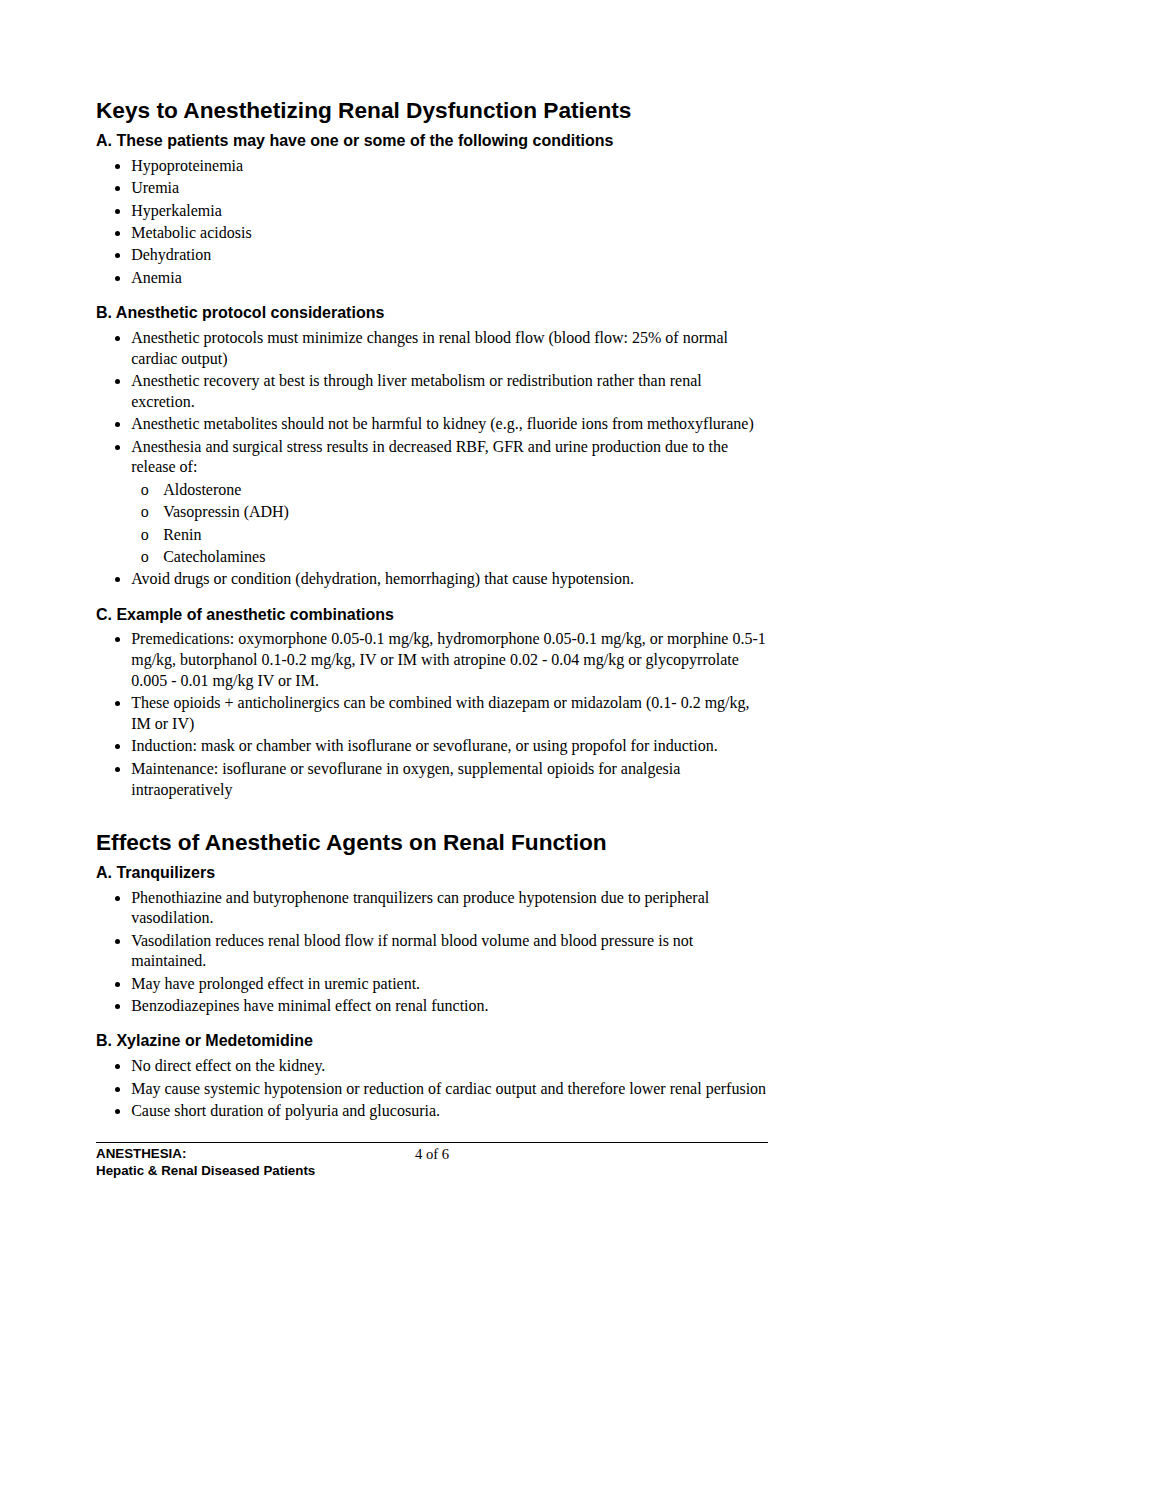Keys to Anesthetizing Renal Dysfunction Patients
A. These patients may have one or some of the following conditions
Hypoproteinemia
Uremia
Hyperkalemia
Metabolic acidosis
Dehydration
Anemia
B. Anesthetic protocol considerations
Anesthetic protocols must minimize changes in renal blood flow (blood flow: 25% of normal cardiac output)
Anesthetic recovery at best is through liver metabolism or redistribution rather than renal excretion.
Anesthetic metabolites should not be harmful to kidney (e.g., fluoride ions from methoxyflurane)
Anesthesia and surgical stress results in decreased RBF, GFR and urine production due to the release of:
Aldosterone
Vasopressin (ADH)
Renin
Catecholamines
Avoid drugs or condition (dehydration, hemorrhaging) that cause hypotension.
C. Example of anesthetic combinations
Premedications: oxymorphone 0.05-0.1 mg/kg, hydromorphone 0.05-0.1 mg/kg, or morphine 0.5-1 mg/kg, butorphanol 0.1-0.2 mg/kg, IV or IM with atropine 0.02 - 0.04 mg/kg or glycopyrrolate 0.005 - 0.01 mg/kg IV or IM.
These opioids + anticholinergics can be combined with diazepam or midazolam (0.1- 0.2 mg/kg, IM or IV)
Induction: mask or chamber with isoflurane or sevoflurane, or using propofol for induction.
Maintenance: isoflurane or sevoflurane in oxygen, supplemental opioids for analgesia intraoperatively
Effects of Anesthetic Agents on Renal Function
A. Tranquilizers
Phenothiazine and butyrophenone tranquilizers can produce hypotension due to peripheral vasodilation.
Vasodilation reduces renal blood flow if normal blood volume and blood pressure is not maintained.
May have prolonged effect in uremic patient.
Benzodiazepines have minimal effect on renal function.
B. Xylazine or Medetomidine
No direct effect on the kidney.
May cause systemic hypotension or reduction of cardiac output and therefore lower renal perfusion
Cause short duration of polyuria and glucosuria.
ANESTHESIA:
Hepatic & Renal Diseased Patients
4 of 6